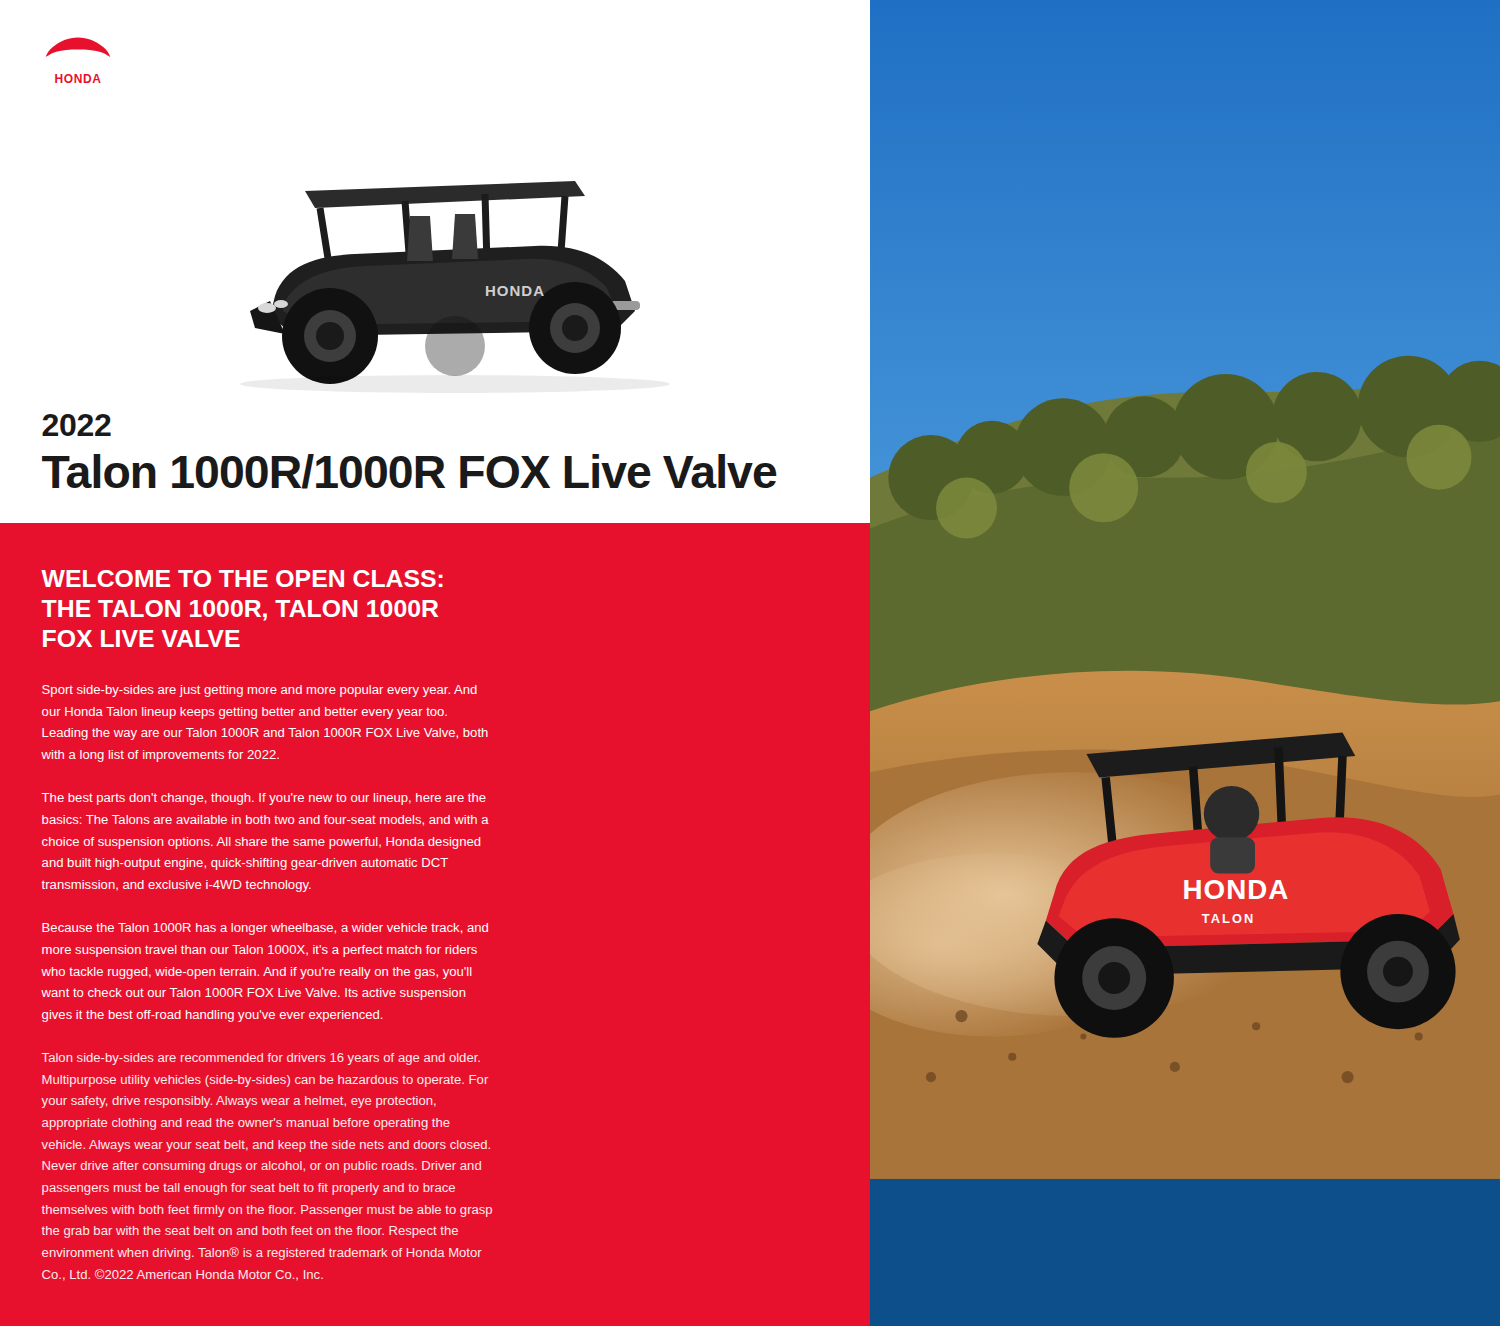HONDA HONDA
2022
Talon 1000R/1000R FOX Live Valve
Welcome to the Open Class: The Talon 1000R, Talon 1000R FOX Live Valve
Sport side-by-sides are just getting more and more popular every year. And our Honda Talon lineup keeps getting better and better every year too. Leading the way are our Talon 1000R and Talon 1000R FOX Live Valve, both with a long list of improvements for 2022.
The best parts don't change, though. If you're new to our lineup, here are the basics: The Talons are available in both two and four-seat models, and with a choice of suspension options. All share the same powerful, Honda designed and built high-output engine, quick-shifting gear-driven automatic DCT transmission, and exclusive i-4WD technology.
Because the Talon 1000R has a longer wheelbase, a wider vehicle track, and more suspension travel than our Talon 1000X, it's a perfect match for riders who tackle rugged, wide-open terrain. And if you're really on the gas, you'll want to check out our Talon 1000R FOX Live Valve. Its active suspension gives it the best off-road handling you've ever experienced.
Talon side-by-sides are recommended for drivers 16 years of age and older. Multipurpose utility vehicles (side-by-sides) can be hazardous to operate. For your safety, drive responsibly. Always wear a helmet, eye protection, appropriate clothing and read the owner's manual before operating the vehicle. Always wear your seat belt, and keep the side nets and doors closed. Never drive after consuming drugs or alcohol, or on public roads. Driver and passengers must be tall enough for seat belt to fit properly and to brace themselves with both feet firmly on the floor. Passenger must be able to grasp the grab bar with the seat belt on and both feet on the floor. Respect the environment when driving. Talon® is a registered trademark of Honda Motor Co., Ltd. ©2022 American Honda Motor Co., Inc.
HONDA TALON